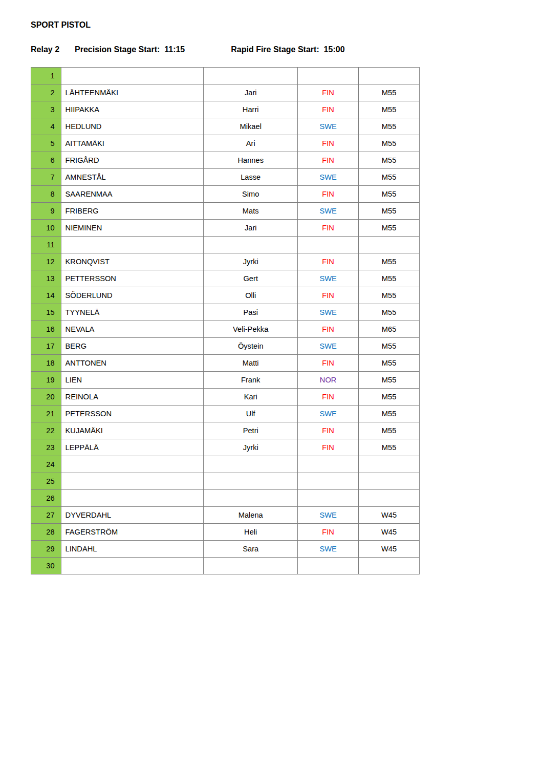SPORT PISTOL
Relay 2 Precision Stage Start: 11:15 Rapid Fire Stage Start: 15:00
| 1 | | | | |
| 2 | LÄHTEENMÄKI | Jari | FIN | M55 |
| 3 | HIIPAKKA | Harri | FIN | M55 |
| 4 | HEDLUND | Mikael | SWE | M55 |
| 5 | AITTAMÄKI | Ari | FIN | M55 |
| 6 | FRIGÅRD | Hannes | FIN | M55 |
| 7 | AMNESTÅL | Lasse | SWE | M55 |
| 8 | SAARENMAA | Simo | FIN | M55 |
| 9 | FRIBERG | Mats | SWE | M55 |
| 10 | NIEMINEN | Jari | FIN | M55 |
| 11 | | | | |
| 12 | KRONQVIST | Jyrki | FIN | M55 |
| 13 | PETTERSSON | Gert | SWE | M55 |
| 14 | SÖDERLUND | Olli | FIN | M55 |
| 15 | TYYNELÄ | Pasi | SWE | M55 |
| 16 | NEVALA | Veli-Pekka | FIN | M65 |
| 17 | BERG | Öystein | SWE | M55 |
| 18 | ANTTONEN | Matti | FIN | M55 |
| 19 | LIEN | Frank | NOR | M55 |
| 20 | REINOLA | Kari | FIN | M55 |
| 21 | PETERSSON | Ulf | SWE | M55 |
| 22 | KUJAMÄKI | Petri | FIN | M55 |
| 23 | LEPPÄLÄ | Jyrki | FIN | M55 |
| 24 | | | | |
| 25 | | | | |
| 26 | | | | |
| 27 | DYVERDAHL | Malena | SWE | W45 |
| 28 | FAGERSTRÖM | Heli | FIN | W45 |
| 29 | LINDAHL | Sara | SWE | W45 |
| 30 | | | | |